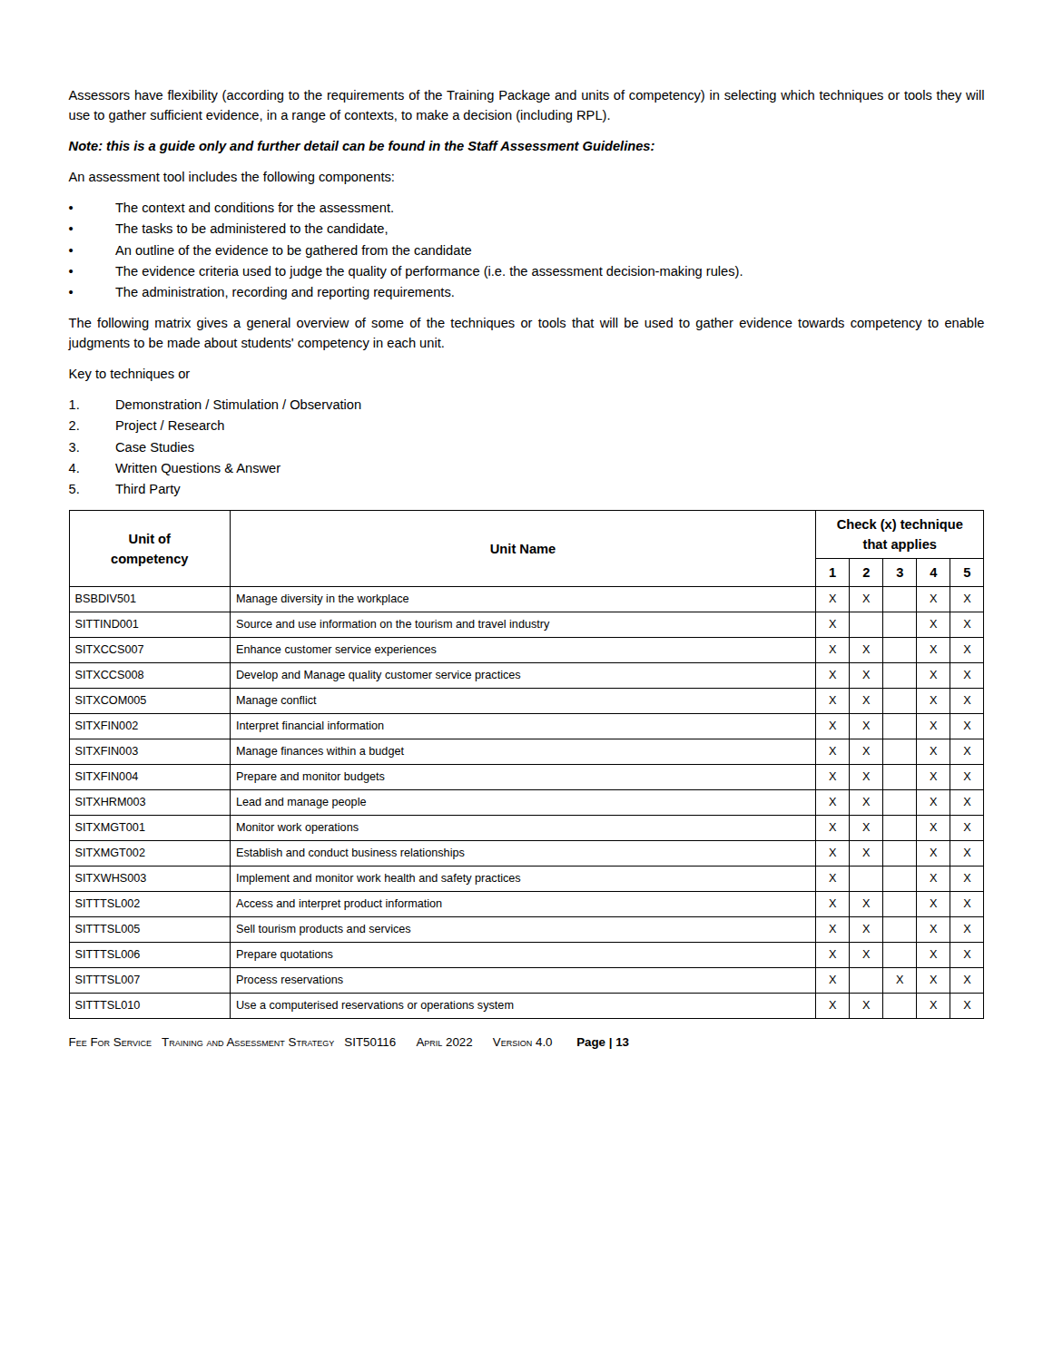Assessors have flexibility (according to the requirements of the Training Package and units of competency) in selecting which techniques or tools they will use to gather sufficient evidence, in a range of contexts, to make a decision (including RPL).
Note: this is a guide only and further detail can be found in the Staff Assessment Guidelines:
An assessment tool includes the following components:
The context and conditions for the assessment.
The tasks to be administered to the candidate,
An outline of the evidence to be gathered from the candidate
The evidence criteria used to judge the quality of performance (i.e. the assessment decision-making rules).
The administration, recording and reporting requirements.
The following matrix gives a general overview of some of the techniques or tools that will be used to gather evidence towards competency to enable judgments to be made about students' competency in each unit.
Key to techniques or
Demonstration / Stimulation / Observation
Project / Research
Case Studies
Written Questions & Answer
Third Party
| Unit of competency | Unit Name | Check (x) technique that applies |
| --- | --- | --- |
| 1 | 2 | 3 | 4 | 5 |
| BSBDIV501 | Manage diversity in the workplace | X | X | | X | X |
| SITTIND001 | Source and use information on the tourism and travel industry | X | | | X | X |
| SITXCCS007 | Enhance customer service experiences | X | X | | X | X |
| SITXCCS008 | Develop and Manage quality customer service practices | X | X | | X | X |
| SITXCOM005 | Manage conflict | X | X | | X | X |
| SITXFIN002 | Interpret financial information | X | X | | X | X |
| SITXFIN003 | Manage finances within a budget | X | X | | X | X |
| SITXFIN004 | Prepare and monitor budgets | X | X | | X | X |
| SITXHRM003 | Lead and manage people | X | X | | X | X |
| SITXMGT001 | Monitor work operations | X | X | | X | X |
| SITXMGT002 | Establish and conduct business relationships | X | X | | X | X |
| SITXWHS003 | Implement and monitor work health and safety practices | X | | | X | X |
| SITTTSL002 | Access and interpret product information | X | X | | X | X |
| SITTTSL005 | Sell tourism products and services | X | X | | X | X |
| SITTTSL006 | Prepare quotations | X | X | | X | X |
| SITTTSL007 | Process reservations | X | | X | X | X |
| SITTTSL010 | Use a computerised reservations or operations system | X | X | | X | X |
Fee For Service Training and Assessment Strategy SIT50116 April 2022 Version 4.0Page | 13